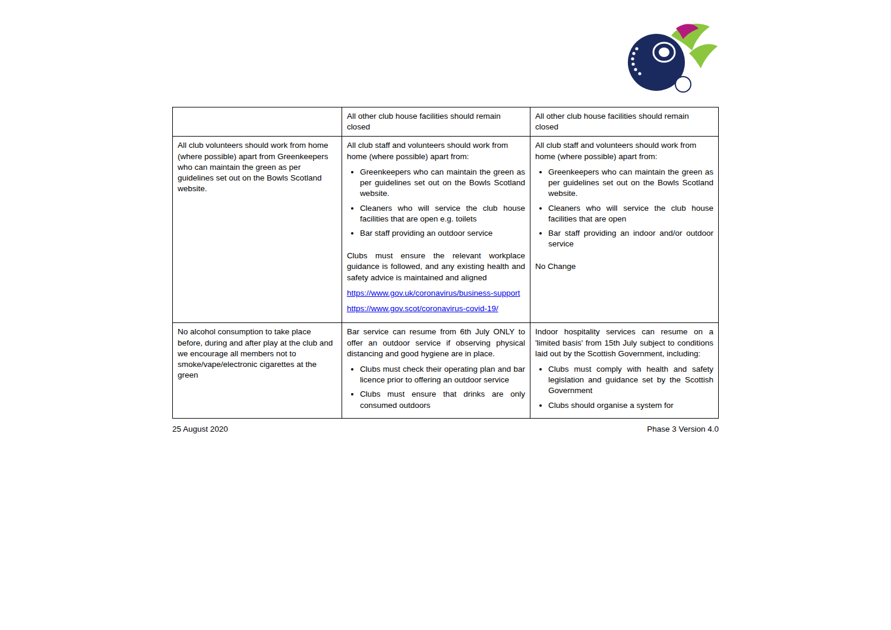| | All other club house facilities should remain closed | All other club house facilities should remain closed |
| All club volunteers should work from home (where possible) apart from Greenkeepers who can maintain the green as per guidelines set out on the Bowls Scotland website. | All club staff and volunteers should work from home (where possible) apart from: Greenkeepers who can maintain the green as per guidelines set out on the Bowls Scotland website. Cleaners who will service the club house facilities that are open e.g. toilets Bar staff providing an outdoor service Clubs must ensure the relevant workplace guidance is followed, and any existing health and safety advice is maintained and aligned https://www.gov.uk/coronavirus/business-support https://www.gov.scot/coronavirus-covid-19/ | All club staff and volunteers should work from home (where possible) apart from: Greenkeepers who can maintain the green as per guidelines set out on the Bowls Scotland website. Cleaners who will service the club house facilities that are open Bar staff providing an indoor and/or outdoor service No Change |
| No alcohol consumption to take place before, during and after play at the club and we encourage all members not to smoke/vape/electronic cigarettes at the green | Bar service can resume from 6th July ONLY to offer an outdoor service if observing physical distancing and good hygiene are in place. Clubs must check their operating plan and bar licence prior to offering an outdoor service Clubs must ensure that drinks are only consumed outdoors | Indoor hospitality services can resume on a 'limited basis' from 15th July subject to conditions laid out by the Scottish Government, including: Clubs must comply with health and safety legislation and guidance set by the Scottish Government Clubs should organise a system for |
25 August 2020
Phase 3 Version 4.0